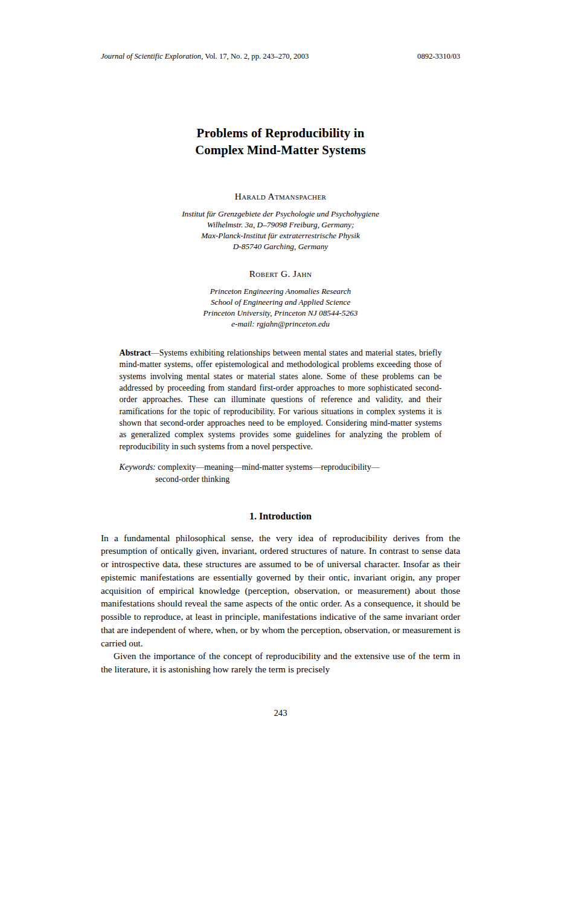Journal of Scientific Exploration, Vol. 17, No. 2, pp. 243–270, 2003
0892-3310/03
Problems of Reproducibility in
Complex Mind-Matter Systems
Harald Atmanspacher
Institut für Grenzgebiete der Psychologie und Psychohygiene
Wilhelmstr. 3a, D–79098 Freiburg, Germany;
Max-Planck-Institut für extraterrestrische Physik
D-85740 Garching, Germany
Robert G. Jahn
Princeton Engineering Anomalies Research
School of Engineering and Applied Science
Princeton University, Princeton NJ 08544-5263
e-mail: rgjahn@princeton.edu
Abstract—Systems exhibiting relationships between mental states and material states, briefly mind-matter systems, offer epistemological and methodological problems exceeding those of systems involving mental states or material states alone. Some of these problems can be addressed by proceeding from standard first-order approaches to more sophisticated second-order approaches. These can illuminate questions of reference and validity, and their ramifications for the topic of reproducibility. For various situations in complex systems it is shown that second-order approaches need to be employed. Considering mind-matter systems as generalized complex systems provides some guidelines for analyzing the problem of reproducibility in such systems from a novel perspective.
Keywords: complexity—meaning—mind-matter systems—reproducibility— second-order thinking
1. Introduction
In a fundamental philosophical sense, the very idea of reproducibility derives from the presumption of ontically given, invariant, ordered structures of nature. In contrast to sense data or introspective data, these structures are assumed to be of universal character. Insofar as their epistemic manifestations are essentially governed by their ontic, invariant origin, any proper acquisition of empirical knowledge (perception, observation, or measurement) about those manifestations should reveal the same aspects of the ontic order. As a consequence, it should be possible to reproduce, at least in principle, manifestations indicative of the same invariant order that are independent of where, when, or by whom the perception, observation, or measurement is carried out.
Given the importance of the concept of reproducibility and the extensive use of the term in the literature, it is astonishing how rarely the term is precisely
243